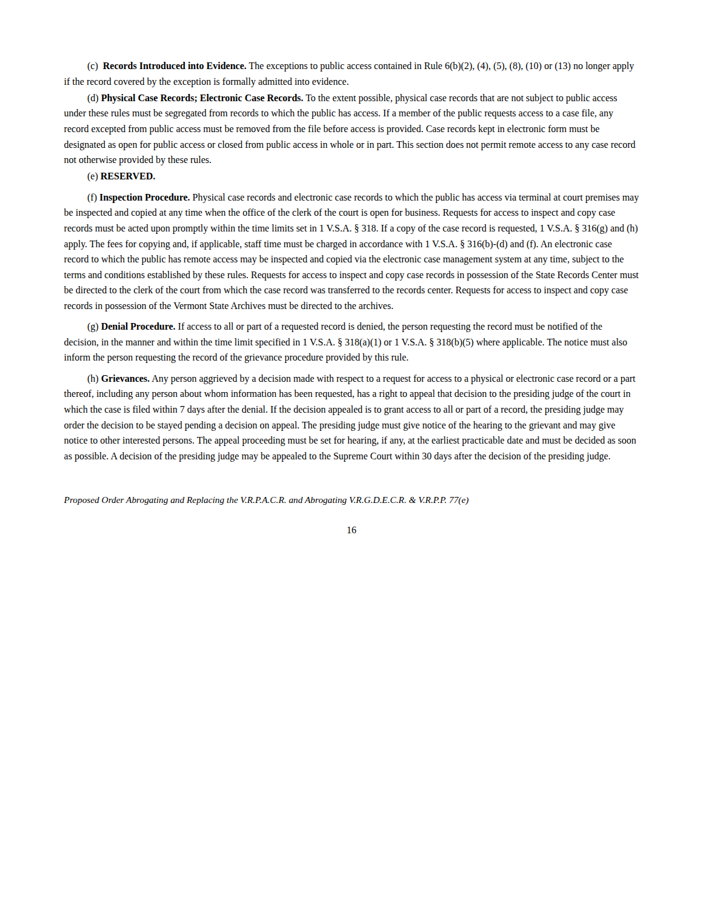(c) Records Introduced into Evidence. The exceptions to public access contained in Rule 6(b)(2), (4), (5), (8), (10) or (13) no longer apply if the record covered by the exception is formally admitted into evidence.
(d) Physical Case Records; Electronic Case Records. To the extent possible, physical case records that are not subject to public access under these rules must be segregated from records to which the public has access. If a member of the public requests access to a case file, any record excepted from public access must be removed from the file before access is provided. Case records kept in electronic form must be designated as open for public access or closed from public access in whole or in part. This section does not permit remote access to any case record not otherwise provided by these rules.
(e) RESERVED.
(f) Inspection Procedure. Physical case records and electronic case records to which the public has access via terminal at court premises may be inspected and copied at any time when the office of the clerk of the court is open for business. Requests for access to inspect and copy case records must be acted upon promptly within the time limits set in 1 V.S.A. § 318. If a copy of the case record is requested, 1 V.S.A. § 316(g) and (h) apply. The fees for copying and, if applicable, staff time must be charged in accordance with 1 V.S.A. § 316(b)-(d) and (f). An electronic case record to which the public has remote access may be inspected and copied via the electronic case management system at any time, subject to the terms and conditions established by these rules. Requests for access to inspect and copy case records in possession of the State Records Center must be directed to the clerk of the court from which the case record was transferred to the records center. Requests for access to inspect and copy case records in possession of the Vermont State Archives must be directed to the archives.
(g) Denial Procedure. If access to all or part of a requested record is denied, the person requesting the record must be notified of the decision, in the manner and within the time limit specified in 1 V.S.A. § 318(a)(1) or 1 V.S.A. § 318(b)(5) where applicable. The notice must also inform the person requesting the record of the grievance procedure provided by this rule.
(h) Grievances. Any person aggrieved by a decision made with respect to a request for access to a physical or electronic case record or a part thereof, including any person about whom information has been requested, has a right to appeal that decision to the presiding judge of the court in which the case is filed within 7 days after the denial. If the decision appealed is to grant access to all or part of a record, the presiding judge may order the decision to be stayed pending a decision on appeal. The presiding judge must give notice of the hearing to the grievant and may give notice to other interested persons. The appeal proceeding must be set for hearing, if any, at the earliest practicable date and must be decided as soon as possible. A decision of the presiding judge may be appealed to the Supreme Court within 30 days after the decision of the presiding judge.
Proposed Order Abrogating and Replacing the V.R.P.A.C.R. and Abrogating V.R.G.D.E.C.R. & V.R.P.P. 77(e)
16